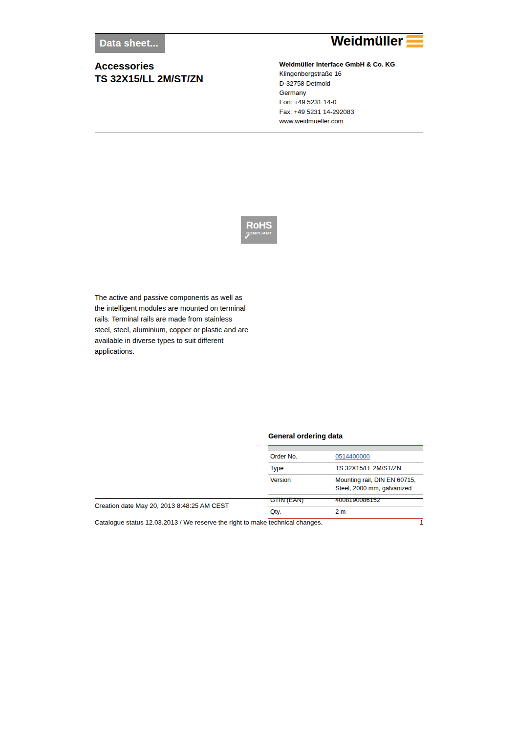Data sheet...
Weidmüller
Accessories
TS 32X15/LL 2M/ST/ZN
Weidmüller Interface GmbH & Co. KG
Klingenbergstraße 16
D-32758 Detmold
Germany
Fon: +49 5231 14-0
Fax: +49 5231 14-292083
www.weidmueller.com
RoHS
COMPLIANT
✓
The active and passive components as well as the intelligent modules are mounted on terminal rails. Terminal rails are made from stainless steel, steel, aluminium, copper or plastic and are available in diverse types to suit different applications.
General ordering data
| Order No. | 0514400000 |
| Type | TS 32X15/LL 2M/ST/ZN |
| Version | Mounting rail, DIN EN 60715, Steel, 2000 mm, galvanized |
| GTIN (EAN) | 4008190086152 |
| Qty. | 2 m |
Creation date May 20, 2013 8:48:25 AM CEST
Catalogue status 12.03.2013 / We reserve the right to make technical changes. 1